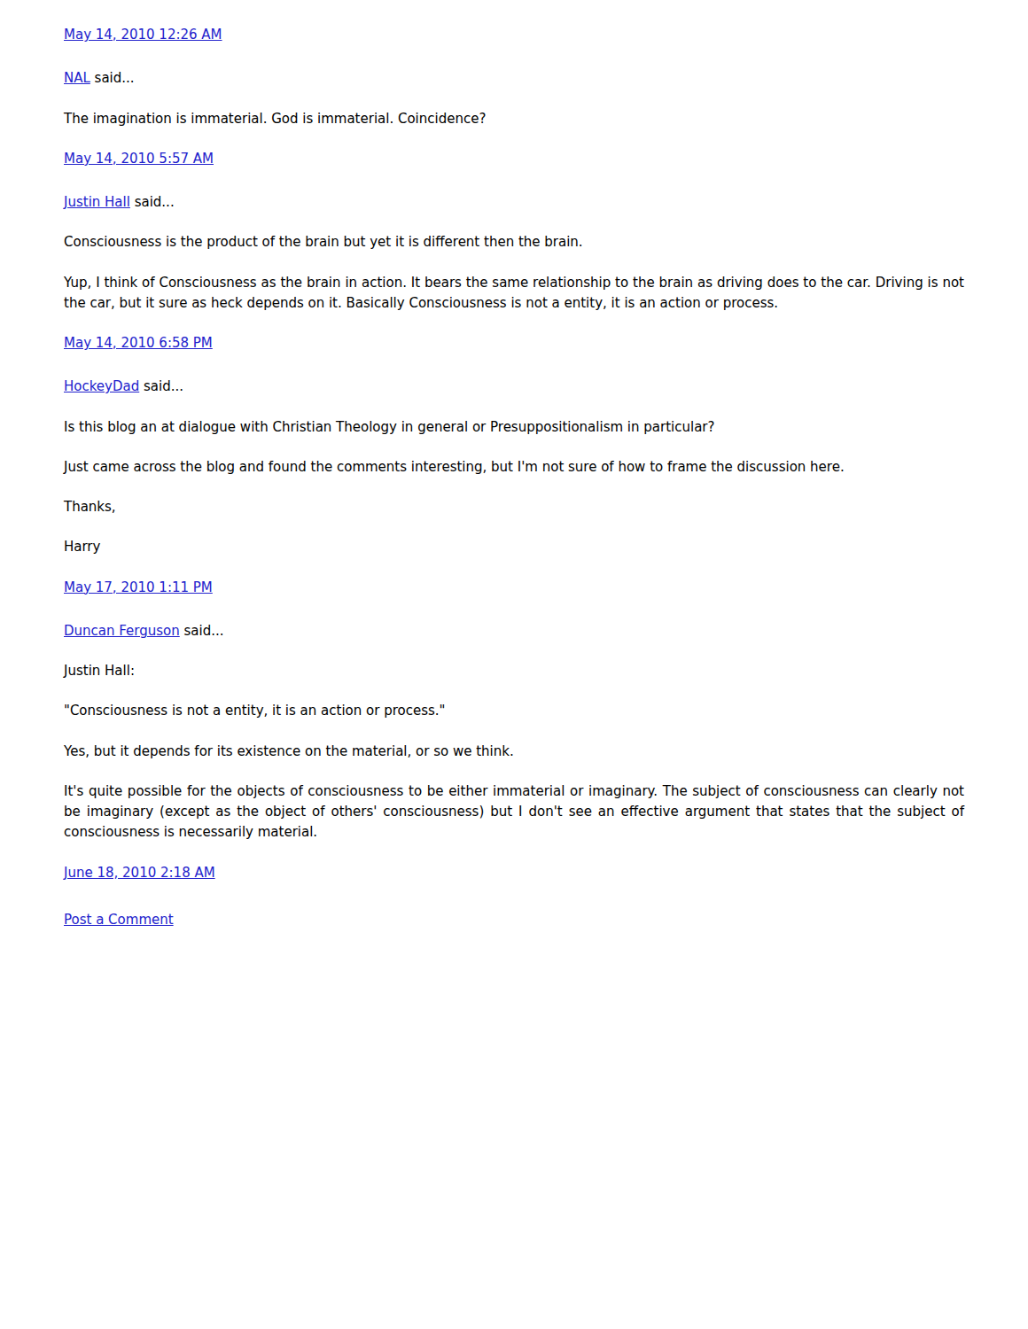May 14, 2010 12:26 AM
NAL said...
The imagination is immaterial. God is immaterial. Coincidence?
May 14, 2010 5:57 AM
Justin Hall said...
Consciousness is the product of the brain but yet it is different then the brain.
Yup, I think of Consciousness as the brain in action. It bears the same relationship to the brain as driving does to the car. Driving is not the car, but it sure as heck depends on it. Basically Consciousness is not a entity, it is an action or process.
May 14, 2010 6:58 PM
HockeyDad said...
Is this blog an at dialogue with Christian Theology in general or Presuppositionalism in particular?
Just came across the blog and found the comments interesting, but I'm not sure of how to frame the discussion here.
Thanks,
Harry
May 17, 2010 1:11 PM
Duncan Ferguson said...
Justin Hall:
"Consciousness is not a entity, it is an action or process."
Yes, but it depends for its existence on the material, or so we think.
It's quite possible for the objects of consciousness to be either immaterial or imaginary. The subject of consciousness can clearly not be imaginary (except as the object of others' consciousness) but I don't see an effective argument that states that the subject of consciousness is necessarily material.
June 18, 2010 2:18 AM
Post a Comment